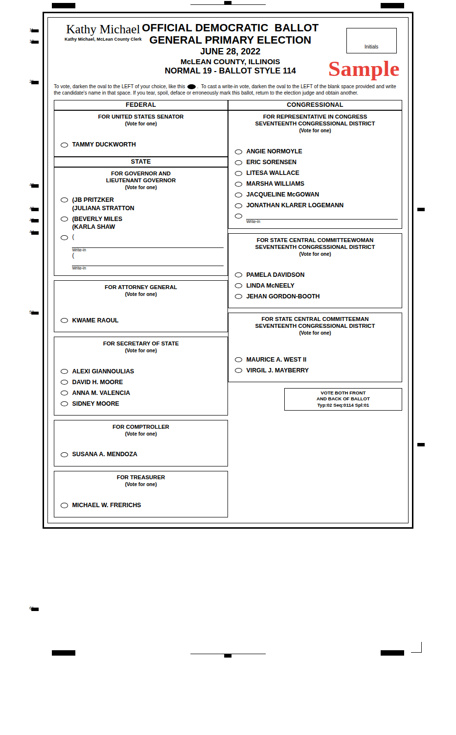11
12
21
40
42
43
44
52
61
Kathy Michael
Kathy Michael, McLean County Clerk
Initials
OFFICIAL DEMOCRATIC BALLOT
GENERAL PRIMARY ELECTION
JUNE 28, 2022
McLEAN COUNTY, ILLINOIS
NORMAL 19 - BALLOT STYLE 114
Sample
To vote, darken the oval to the LEFT of your choice, like this . To cast a write-in vote, darken the oval to the LEFT of the blank space provided and write the candidate's name in that space. If you tear, spoil, deface or erroneously mark this ballot, return to the election judge and obtain another.
| FEDERAL FOR UNITED STATES SENATOR (Vote for one) TAMMY DUCKWORTH STATE FOR GOVERNOR AND LIEUTENANT GOVERNOR (Vote for one) (JB PRITZKER (JULIANA STRATTON (BEVERLY MILES (KARLA SHAW ( Write-in ( Write-in FOR ATTORNEY GENERAL (Vote for one) KWAME RAOUL FOR SECRETARY OF STATE (Vote for one) ALEXI GIANNOULIAS DAVID H. MOORE ANNA M. VALENCIA SIDNEY MOORE FOR COMPTROLLER (Vote for one) SUSANA A. MENDOZA FOR TREASURER (Vote for one) MICHAEL W. FRERICHS | CONGRESSIONAL FOR REPRESENTATIVE IN CONGRESS SEVENTEENTH CONGRESSIONAL DISTRICT (Vote for one) ANGIE NORMOYLE ERIC SORENSEN LITESA WALLACE MARSHA WILLIAMS JACQUELINE McGOWAN JONATHAN KLARER LOGEMANN Write-in FOR STATE CENTRAL COMMITTEEWOMAN SEVENTEENTH CONGRESSIONAL DISTRICT (Vote for one) PAMELA DAVIDSON LINDA McNEELY JEHAN GORDON-BOOTH FOR STATE CENTRAL COMMITTEEMAN SEVENTEENTH CONGRESSIONAL DISTRICT (Vote for one) MAURICE A. WEST II VIRGIL J. MAYBERRY VOTE BOTH FRONT AND BACK OF BALLOT Typ:02 Seq:0114 Spl:01 |